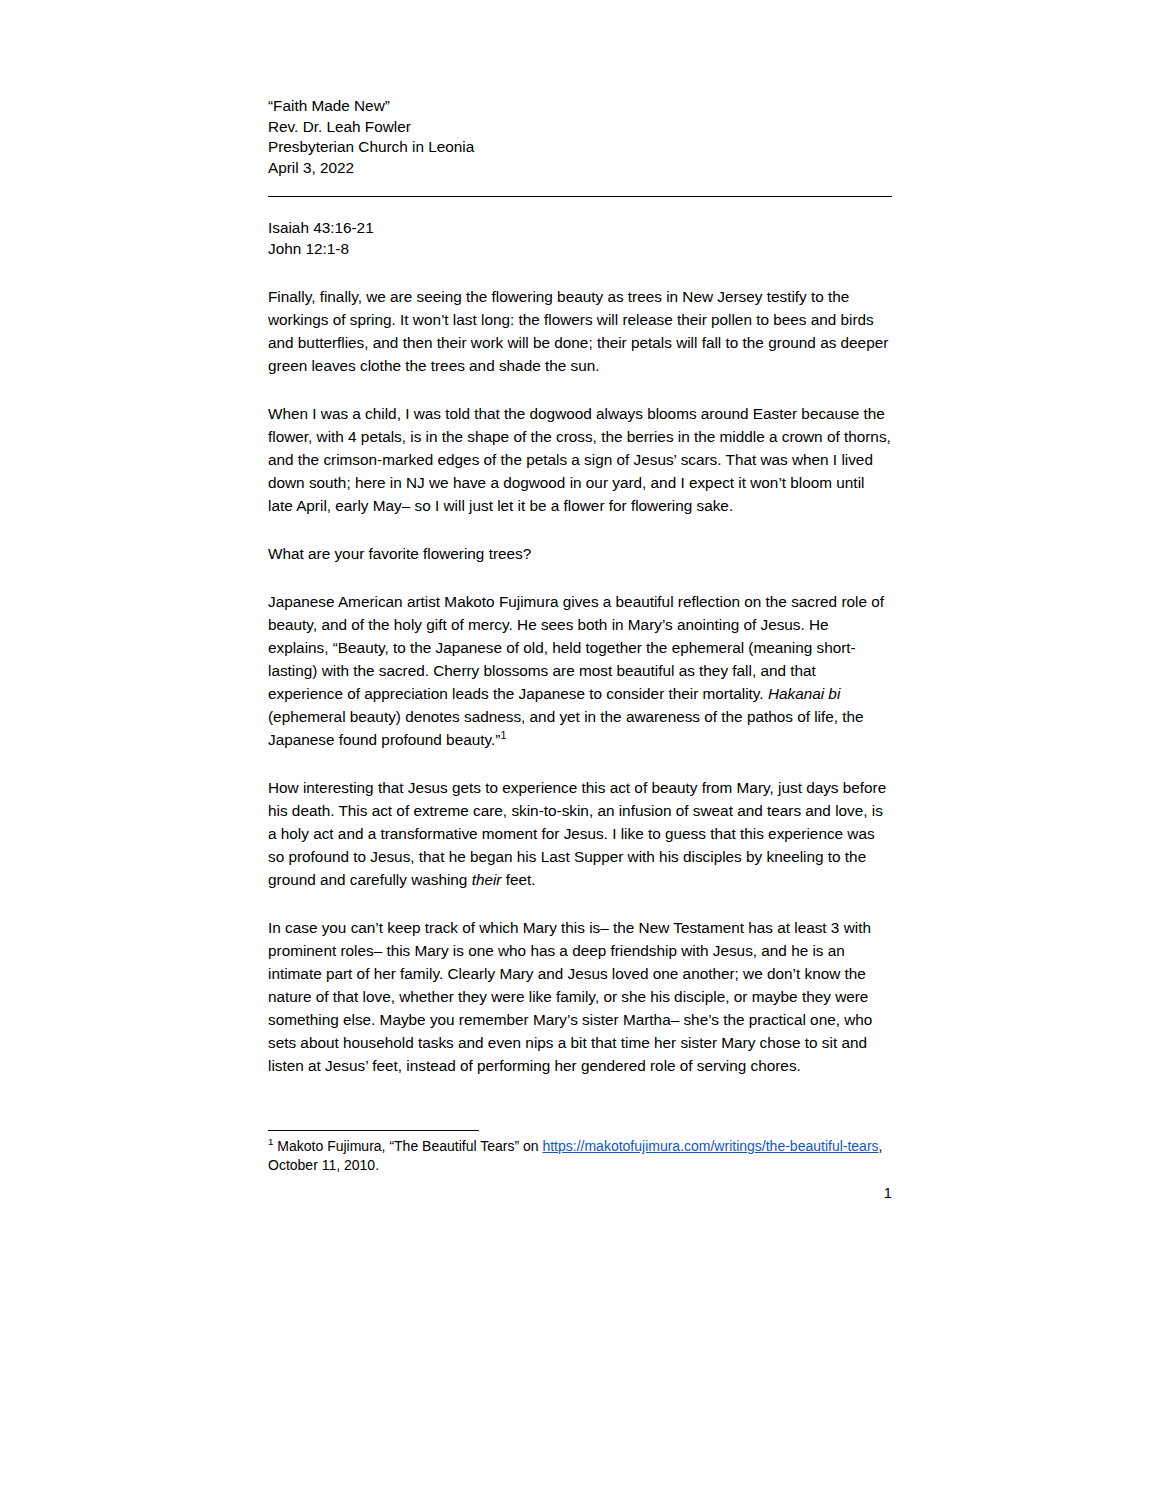“Faith Made New”
Rev. Dr. Leah Fowler
Presbyterian Church in Leonia
April 3, 2022
Isaiah 43:16-21
John 12:1-8
Finally, finally, we are seeing the flowering beauty as trees in New Jersey testify to the workings of spring. It won’t last long: the flowers will release their pollen to bees and birds and butterflies, and then their work will be done; their petals will fall to the ground as deeper green leaves clothe the trees and shade the sun.
When I was a child, I was told that the dogwood always blooms around Easter because the flower, with 4 petals, is in the shape of the cross, the berries in the middle a crown of thorns, and the crimson-marked edges of the petals a sign of Jesus’ scars. That was when I lived down south; here in NJ we have a dogwood in our yard, and I expect it won’t bloom until late April, early May– so I will just let it be a flower for flowering sake.
What are your favorite flowering trees?
Japanese American artist Makoto Fujimura gives a beautiful reflection on the sacred role of beauty, and of the holy gift of mercy. He sees both in Mary’s anointing of Jesus. He explains, “Beauty, to the Japanese of old, held together the ephemeral (meaning short-lasting) with the sacred. Cherry blossoms are most beautiful as they fall, and that experience of appreciation leads the Japanese to consider their mortality. Hakanai bi (ephemeral beauty) denotes sadness, and yet in the awareness of the pathos of life, the Japanese found profound beauty.”1
How interesting that Jesus gets to experience this act of beauty from Mary, just days before his death. This act of extreme care, skin-to-skin, an infusion of sweat and tears and love, is a holy act and a transformative moment for Jesus. I like to guess that this experience was so profound to Jesus, that he began his Last Supper with his disciples by kneeling to the ground and carefully washing their feet.
In case you can’t keep track of which Mary this is– the New Testament has at least 3 with prominent roles– this Mary is one who has a deep friendship with Jesus, and he is an intimate part of her family. Clearly Mary and Jesus loved one another; we don’t know the nature of that love, whether they were like family, or she his disciple, or maybe they were something else. Maybe you remember Mary’s sister Martha– she’s the practical one, who sets about household tasks and even nips a bit that time her sister Mary chose to sit and listen at Jesus’ feet, instead of performing her gendered role of serving chores.
1 Makoto Fujimura, “The Beautiful Tears” on https://makotofujimura.com/writings/the-beautiful-tears, October 11, 2010.
1